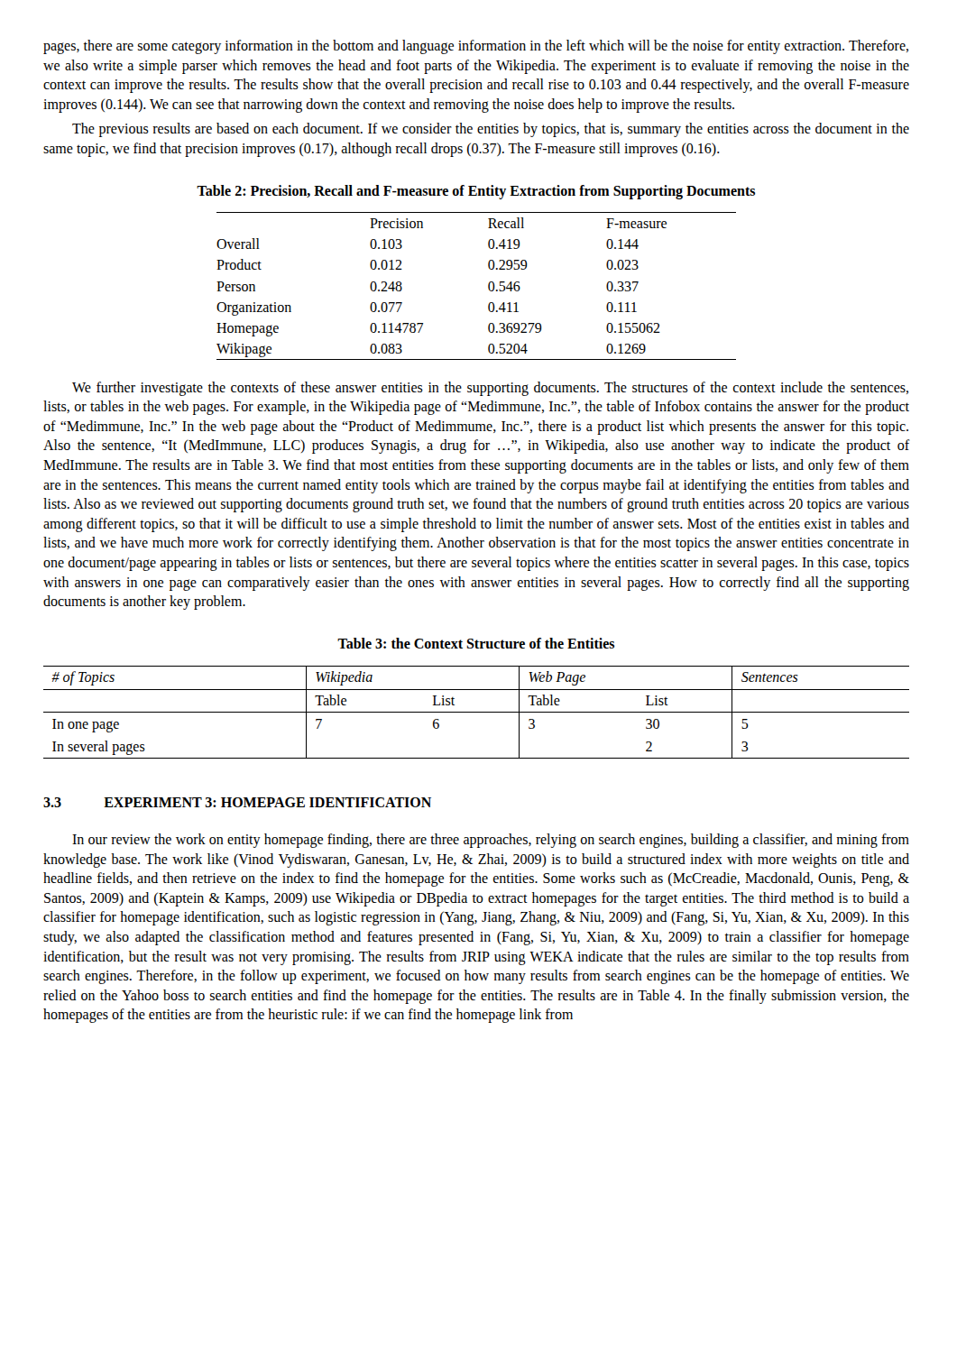pages, there are some category information in the bottom and language information in the left which will be the noise for entity extraction. Therefore, we also write a simple parser which removes the head and foot parts of the Wikipedia. The experiment is to evaluate if removing the noise in the context can improve the results. The results show that the overall precision and recall rise to 0.103 and 0.44 respectively, and the overall F-measure improves (0.144). We can see that narrowing down the context and removing the noise does help to improve the results.
The previous results are based on each document. If we consider the entities by topics, that is, summary the entities across the document in the same topic, we find that precision improves (0.17), although recall drops (0.37). The F-measure still improves (0.16).
Table 2: Precision, Recall and F-measure of Entity Extraction from Supporting Documents
| | Precision | Recall | F-measure |
| --- | --- | --- | --- |
| Overall | 0.103 | 0.419 | 0.144 |
| Product | 0.012 | 0.2959 | 0.023 |
| Person | 0.248 | 0.546 | 0.337 |
| Organization | 0.077 | 0.411 | 0.111 |
| Homepage | 0.114787 | 0.369279 | 0.155062 |
| Wikipage | 0.083 | 0.5204 | 0.1269 |
We further investigate the contexts of these answer entities in the supporting documents. The structures of the context include the sentences, lists, or tables in the web pages. For example, in the Wikipedia page of “Medimmune, Inc.”, the table of Infobox contains the answer for the product of “Medimmune, Inc.” In the web page about the “Product of Medimmume, Inc.”, there is a product list which presents the answer for this topic. Also the sentence, “It (MedImmune, LLC) produces Synagis, a drug for …”, in Wikipedia, also use another way to indicate the product of MedImmune. The results are in Table 3. We find that most entities from these supporting documents are in the tables or lists, and only few of them are in the sentences. This means the current named entity tools which are trained by the corpus maybe fail at identifying the entities from tables and lists. Also as we reviewed out supporting documents ground truth set, we found that the numbers of ground truth entities across 20 topics are various among different topics, so that it will be difficult to use a simple threshold to limit the number of answer sets. Most of the entities exist in tables and lists, and we have much more work for correctly identifying them. Another observation is that for the most topics the answer entities concentrate in one document/page appearing in tables or lists or sentences, but there are several topics where the entities scatter in several pages. In this case, topics with answers in one page can comparatively easier than the ones with answer entities in several pages. How to correctly find all the supporting documents is another key problem.
Table 3: the Context Structure of the Entities
| # of Topics | Wikipedia | Web Page | Sentences |
| --- | --- | --- | --- |
| | Table | List | Table | List | |
| In one page | 7 | 6 | 3 | 30 | 5 |
| In several pages | | | | 2 | 3 |
3.3 EXPERIMENT 3: HOMEPAGE IDENTIFICATION
In our review the work on entity homepage finding, there are three approaches, relying on search engines, building a classifier, and mining from knowledge base. The work like (Vinod Vydiswaran, Ganesan, Lv, He, & Zhai, 2009) is to build a structured index with more weights on title and headline fields, and then retrieve on the index to find the homepage for the entities. Some works such as (McCreadie, Macdonald, Ounis, Peng, & Santos, 2009) and (Kaptein & Kamps, 2009) use Wikipedia or DBpedia to extract homepages for the target entities. The third method is to build a classifier for homepage identification, such as logistic regression in (Yang, Jiang, Zhang, & Niu, 2009) and (Fang, Si, Yu, Xian, & Xu, 2009). In this study, we also adapted the classification method and features presented in (Fang, Si, Yu, Xian, & Xu, 2009) to train a classifier for homepage identification, but the result was not very promising. The results from JRIP using WEKA indicate that the rules are similar to the top results from search engines. Therefore, in the follow up experiment, we focused on how many results from search engines can be the homepage of entities. We relied on the Yahoo boss to search entities and find the homepage for the entities. The results are in Table 4. In the finally submission version, the homepages of the entities are from the heuristic rule: if we can find the homepage link from